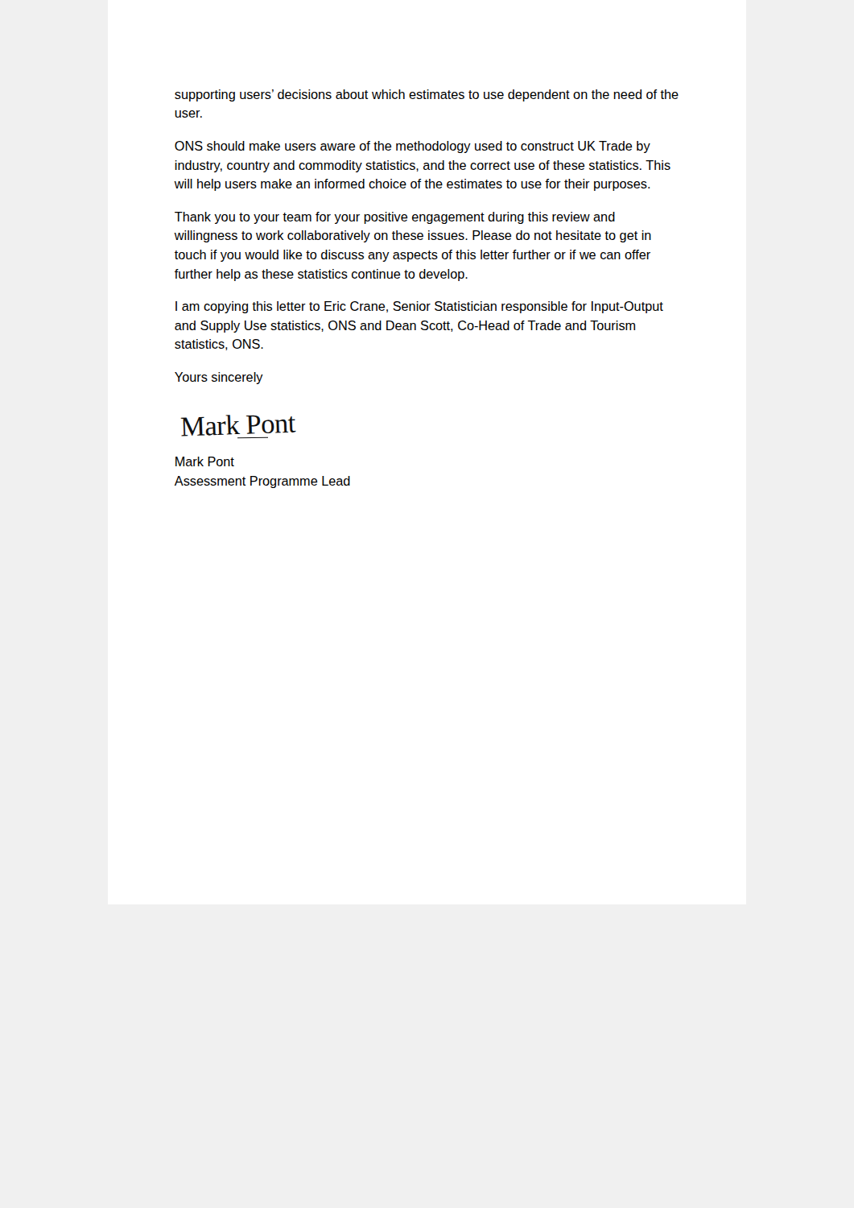supporting users’ decisions about which estimates to use dependent on the need of the user.
ONS should make users aware of the methodology used to construct UK Trade by industry, country and commodity statistics, and the correct use of these statistics. This will help users make an informed choice of the estimates to use for their purposes.
Thank you to your team for your positive engagement during this review and willingness to work collaboratively on these issues. Please do not hesitate to get in touch if you would like to discuss any aspects of this letter further or if we can offer further help as these statistics continue to develop.
I am copying this letter to Eric Crane, Senior Statistician responsible for Input-Output and Supply Use statistics, ONS and Dean Scott, Co-Head of Trade and Tourism statistics, ONS.
Yours sincerely
Mark Pont
Mark Pont
Assessment Programme Lead